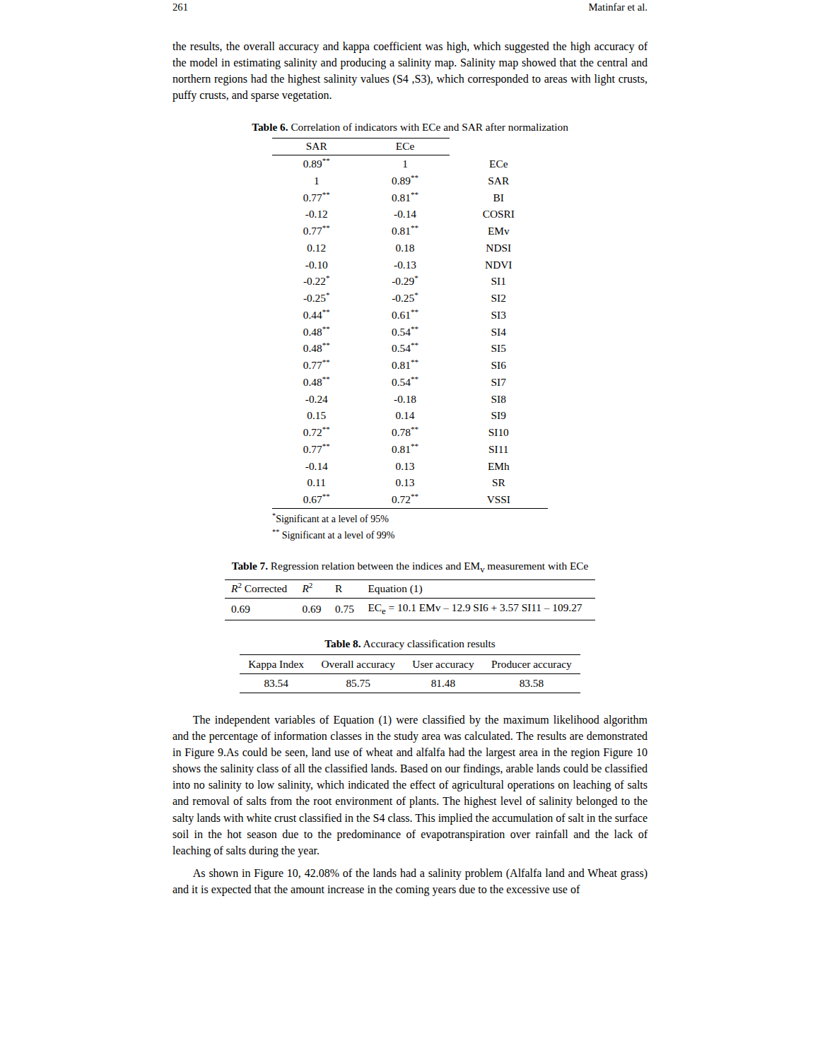261 Matinfar et al.
the results, the overall accuracy and kappa coefficient was high, which suggested the high accuracy of the model in estimating salinity and producing a salinity map. Salinity map showed that the central and northern regions had the highest salinity values (S4 ,S3), which corresponded to areas with light crusts, puffy crusts, and sparse vegetation.
Table 6. Correlation of indicators with ECe and SAR after normalization
| SAR | ECe | |
| --- | --- | --- |
| 0.89 ** | 1 | ECe |
| 1 | 0.89 ** | SAR |
| 0.77 ** | 0.81 ** | BI |
| -0.12 | -0.14 | COSRI |
| 0.77 ** | 0.81 ** | EMv |
| 0.12 | 0.18 | NDSI |
| -0.10 | -0.13 | NDVI |
| -0.22 * | -0.29 * | SI1 |
| -0.25 * | -0.25 * | SI2 |
| 0.44 ** | 0.61 ** | SI3 |
| 0.48 ** | 0.54 ** | SI4 |
| 0.48 ** | 0.54 ** | SI5 |
| 0.77 ** | 0.81 ** | SI6 |
| 0.48 ** | 0.54 ** | SI7 |
| -0.24 | -0.18 | SI8 |
| 0.15 | 0.14 | SI9 |
| 0.72 ** | 0.78 ** | SI10 |
| 0.77 ** | 0.81 ** | SI11 |
| -0.14 | 0.13 | EMh |
| 0.11 | 0.13 | SR |
| 0.67 ** | 0.72 ** | VSSI |
*Significant at a level of 95%
** Significant at a level of 99%
Table 7. Regression relation between the indices and EMv measurement with ECe
| R 2 Corrected | R 2 | R | Equation (1) |
| --- | --- | --- | --- |
| 0.69 | 0.69 | 0.75 | EC e = 10.1 EMv – 12.9 SI6 + 3.57 SI11 – 109.27 |
Table 8. Accuracy classification results
| Kappa Index | Overall accuracy | User accuracy | Producer accuracy |
| --- | --- | --- | --- |
| 83.54 | 85.75 | 81.48 | 83.58 |
The independent variables of Equation (1) were classified by the maximum likelihood algorithm and the percentage of information classes in the study area was calculated. The results are demonstrated in Figure 9.As could be seen, land use of wheat and alfalfa had the largest area in the region Figure 10 shows the salinity class of all the classified lands. Based on our findings, arable lands could be classified into no salinity to low salinity, which indicated the effect of agricultural operations on leaching of salts and removal of salts from the root environment of plants. The highest level of salinity belonged to the salty lands with white crust classified in the S4 class. This implied the accumulation of salt in the surface soil in the hot season due to the predominance of evapotranspiration over rainfall and the lack of leaching of salts during the year.
As shown in Figure 10, 42.08% of the lands had a salinity problem (Alfalfa land and Wheat grass) and it is expected that the amount increase in the coming years due to the excessive use of